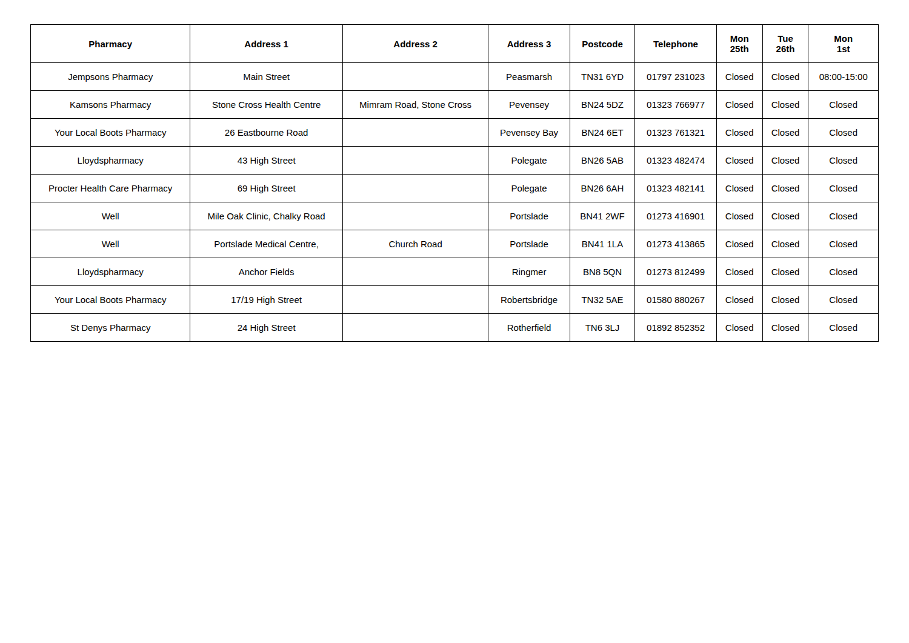| Pharmacy | Address 1 | Address 2 | Address 3 | Postcode | Telephone | Mon 25th | Tue 26th | Mon 1st |
| --- | --- | --- | --- | --- | --- | --- | --- | --- |
| Jempsons Pharmacy | Main Street | | Peasmarsh | TN31 6YD | 01797 231023 | Closed | Closed | 08:00-15:00 |
| Kamsons Pharmacy | Stone Cross Health Centre | Mimram Road, Stone Cross | Pevensey | BN24 5DZ | 01323 766977 | Closed | Closed | Closed |
| Your Local Boots Pharmacy | 26 Eastbourne Road | | Pevensey Bay | BN24 6ET | 01323 761321 | Closed | Closed | Closed |
| Lloydspharmacy | 43 High Street | | Polegate | BN26 5AB | 01323 482474 | Closed | Closed | Closed |
| Procter Health Care Pharmacy | 69 High Street | | Polegate | BN26 6AH | 01323 482141 | Closed | Closed | Closed |
| Well | Mile Oak Clinic, Chalky Road | | Portslade | BN41 2WF | 01273 416901 | Closed | Closed | Closed |
| Well | Portslade Medical Centre, | Church Road | Portslade | BN41 1LA | 01273 413865 | Closed | Closed | Closed |
| Lloydspharmacy | Anchor Fields | | Ringmer | BN8 5QN | 01273 812499 | Closed | Closed | Closed |
| Your Local Boots Pharmacy | 17/19 High Street | | Robertsbridge | TN32 5AE | 01580 880267 | Closed | Closed | Closed |
| St Denys Pharmacy | 24 High Street | | Rotherfield | TN6 3LJ | 01892 852352 | Closed | Closed | Closed |